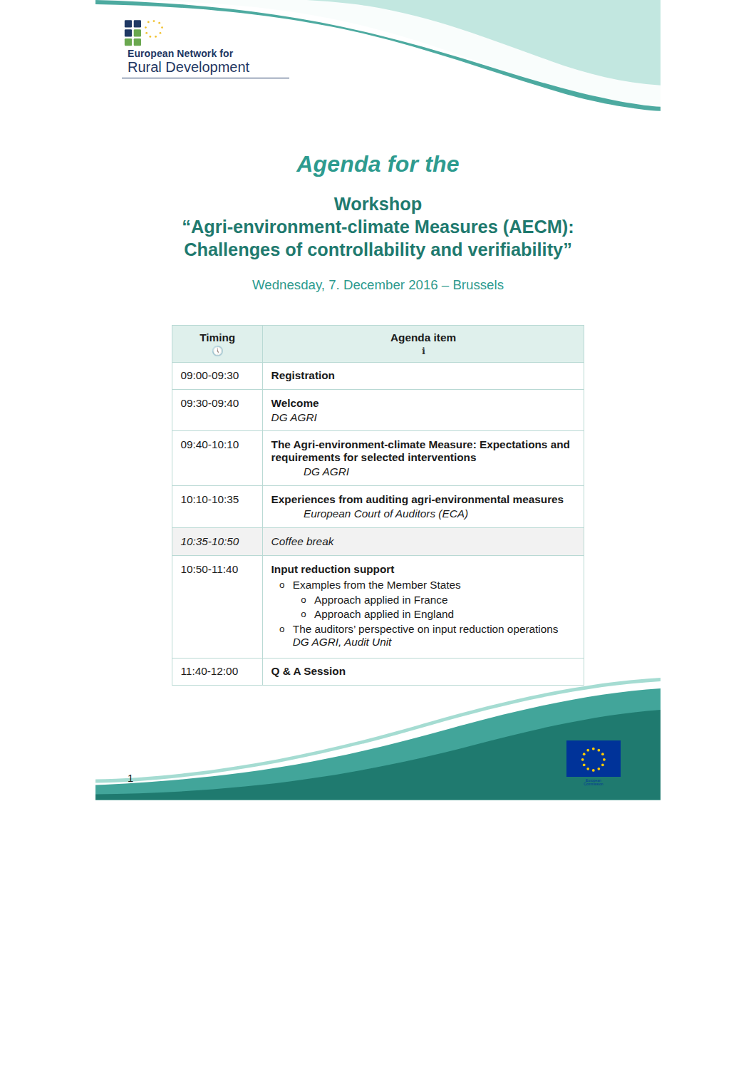European Network for Rural Development
Agenda for the
Workshop “Agri-environment-climate Measures (AECM): Challenges of controllability and verifiability”
Wednesday, 7. December 2016 – Brussels
| Timing 🕔 | Agenda item ℹ |
| --- | --- |
| 09:00-09:30 | Registration |
| 09:30-09:40 | Welcome DG AGRI |
| 09:40-10:10 | The Agri-environment-climate Measure: Expectations and requirements for selected interventions DG AGRI |
| 10:10-10:35 | Experiences from auditing agri-environmental measures European Court of Auditors (ECA) |
| 10:35-10:50 | Coffee break |
| 10:50-11:40 | Input reduction support Examples from the Member States Approach applied in France Approach applied in England The auditors’ perspective on input reduction operations DG AGRI, Audit Unit |
| 11:40-12:00 | Q & A Session |
1
European
Commission